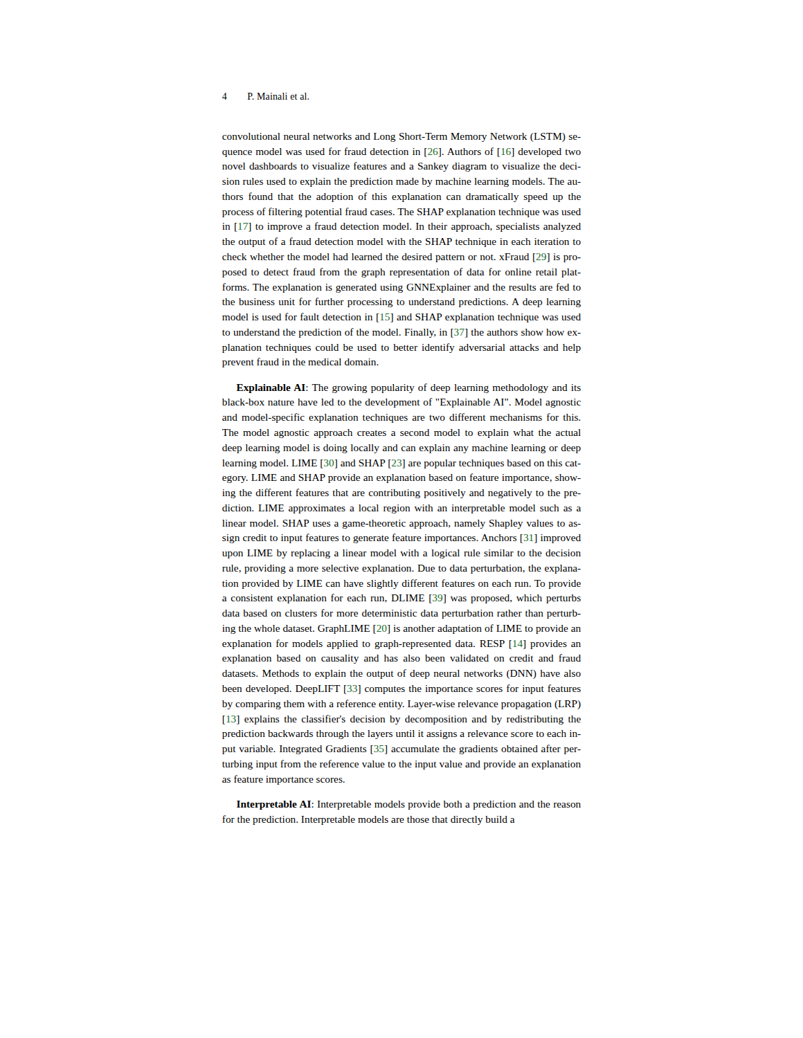4 P. Mainali et al.
convolutional neural networks and Long Short-Term Memory Network (LSTM) sequence model was used for fraud detection in [26]. Authors of [16] developed two novel dashboards to visualize features and a Sankey diagram to visualize the decision rules used to explain the prediction made by machine learning models. The authors found that the adoption of this explanation can dramatically speed up the process of filtering potential fraud cases. The SHAP explanation technique was used in [17] to improve a fraud detection model. In their approach, specialists analyzed the output of a fraud detection model with the SHAP technique in each iteration to check whether the model had learned the desired pattern or not. xFraud [29] is proposed to detect fraud from the graph representation of data for online retail platforms. The explanation is generated using GNNExplainer and the results are fed to the business unit for further processing to understand predictions. A deep learning model is used for fault detection in [15] and SHAP explanation technique was used to understand the prediction of the model. Finally, in [37] the authors show how explanation techniques could be used to better identify adversarial attacks and help prevent fraud in the medical domain.
Explainable AI: The growing popularity of deep learning methodology and its black-box nature have led to the development of "Explainable AI". Model agnostic and model-specific explanation techniques are two different mechanisms for this. The model agnostic approach creates a second model to explain what the actual deep learning model is doing locally and can explain any machine learning or deep learning model. LIME [30] and SHAP [23] are popular techniques based on this category. LIME and SHAP provide an explanation based on feature importance, showing the different features that are contributing positively and negatively to the prediction. LIME approximates a local region with an interpretable model such as a linear model. SHAP uses a game-theoretic approach, namely Shapley values to assign credit to input features to generate feature importances. Anchors [31] improved upon LIME by replacing a linear model with a logical rule similar to the decision rule, providing a more selective explanation. Due to data perturbation, the explanation provided by LIME can have slightly different features on each run. To provide a consistent explanation for each run, DLIME [39] was proposed, which perturbs data based on clusters for more deterministic data perturbation rather than perturbing the whole dataset. GraphLIME [20] is another adaptation of LIME to provide an explanation for models applied to graph-represented data. RESP [14] provides an explanation based on causality and has also been validated on credit and fraud datasets. Methods to explain the output of deep neural networks (DNN) have also been developed. DeepLIFT [33] computes the importance scores for input features by comparing them with a reference entity. Layer-wise relevance propagation (LRP) [13] explains the classifier's decision by decomposition and by redistributing the prediction backwards through the layers until it assigns a relevance score to each input variable. Integrated Gradients [35] accumulate the gradients obtained after perturbing input from the reference value to the input value and provide an explanation as feature importance scores.
Interpretable AI: Interpretable models provide both a prediction and the reason for the prediction. Interpretable models are those that directly build a